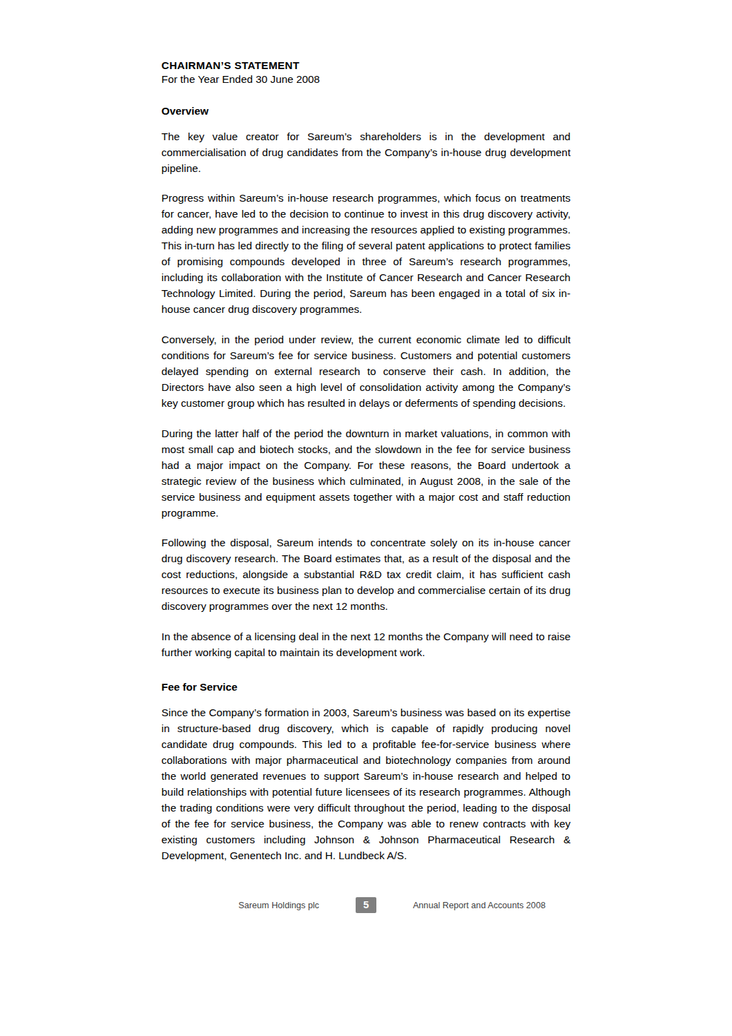CHAIRMAN’S STATEMENT
For the Year Ended 30 June 2008
Overview
The key value creator for Sareum’s shareholders is in the development and commercialisation of drug candidates from the Company’s in-house drug development pipeline.
Progress within Sareum’s in-house research programmes, which focus on treatments for cancer, have led to the decision to continue to invest in this drug discovery activity, adding new programmes and increasing the resources applied to existing programmes. This in-turn has led directly to the filing of several patent applications to protect families of promising compounds developed in three of Sareum’s research programmes, including its collaboration with the Institute of Cancer Research and Cancer Research Technology Limited. During the period, Sareum has been engaged in a total of six in-house cancer drug discovery programmes.
Conversely, in the period under review, the current economic climate led to difficult conditions for Sareum’s fee for service business. Customers and potential customers delayed spending on external research to conserve their cash. In addition, the Directors have also seen a high level of consolidation activity among the Company’s key customer group which has resulted in delays or deferments of spending decisions.
During the latter half of the period the downturn in market valuations, in common with most small cap and biotech stocks, and the slowdown in the fee for service business had a major impact on the Company. For these reasons, the Board undertook a strategic review of the business which culminated, in August 2008, in the sale of the service business and equipment assets together with a major cost and staff reduction programme.
Following the disposal, Sareum intends to concentrate solely on its in-house cancer drug discovery research. The Board estimates that, as a result of the disposal and the cost reductions, alongside a substantial R&D tax credit claim, it has sufficient cash resources to execute its business plan to develop and commercialise certain of its drug discovery programmes over the next 12 months.
In the absence of a licensing deal in the next 12 months the Company will need to raise further working capital to maintain its development work.
Fee for Service
Since the Company’s formation in 2003, Sareum’s business was based on its expertise in structure-based drug discovery, which is capable of rapidly producing novel candidate drug compounds. This led to a profitable fee-for-service business where collaborations with major pharmaceutical and biotechnology companies from around the world generated revenues to support Sareum’s in-house research and helped to build relationships with potential future licensees of its research programmes. Although the trading conditions were very difficult throughout the period, leading to the disposal of the fee for service business, the Company was able to renew contracts with key existing customers including Johnson & Johnson Pharmaceutical Research & Development, Genentech Inc. and H. Lundbeck A/S.
Sareum Holdings plc
5
Annual Report and Accounts 2008